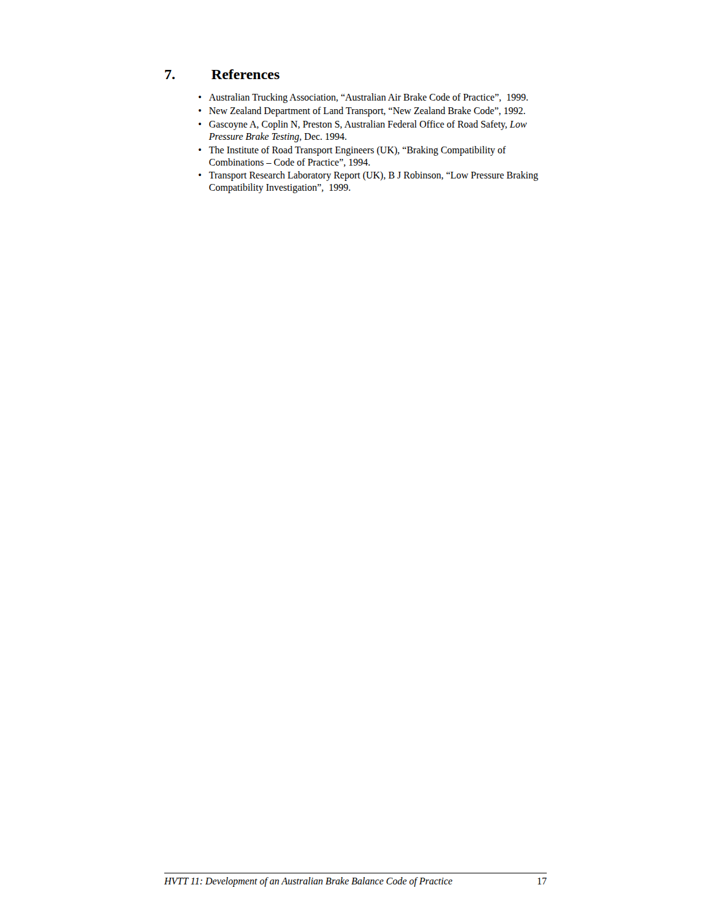7. References
Australian Trucking Association, “Australian Air Brake Code of Practice”, 1999.
New Zealand Department of Land Transport, “New Zealand Brake Code”, 1992.
Gascoyne A, Coplin N, Preston S, Australian Federal Office of Road Safety, Low Pressure Brake Testing, Dec. 1994.
The Institute of Road Transport Engineers (UK), “Braking Compatibility of Combinations – Code of Practice”, 1994.
Transport Research Laboratory Report (UK), B J Robinson, “Low Pressure Braking Compatibility Investigation”, 1999.
HVTT 11: Development of an Australian Brake Balance Code of Practice 17